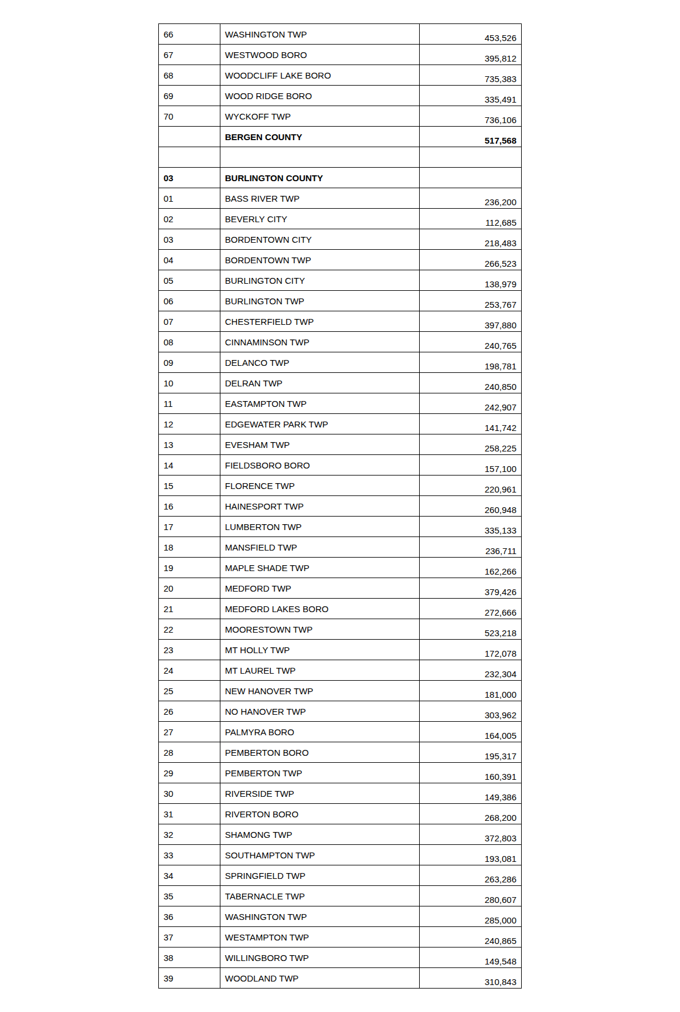| 66 | WASHINGTON TWP | 453,526 |
| 67 | WESTWOOD BORO | 395,812 |
| 68 | WOODCLIFF LAKE BORO | 735,383 |
| 69 | WOOD RIDGE BORO | 335,491 |
| 70 | WYCKOFF TWP | 736,106 |
| | BERGEN COUNTY | 517,568 |
| 03 | BURLINGTON COUNTY | |
| 01 | BASS RIVER TWP | 236,200 |
| 02 | BEVERLY CITY | 112,685 |
| 03 | BORDENTOWN CITY | 218,483 |
| 04 | BORDENTOWN TWP | 266,523 |
| 05 | BURLINGTON CITY | 138,979 |
| 06 | BURLINGTON TWP | 253,767 |
| 07 | CHESTERFIELD TWP | 397,880 |
| 08 | CINNAMINSON TWP | 240,765 |
| 09 | DELANCO TWP | 198,781 |
| 10 | DELRAN TWP | 240,850 |
| 11 | EASTAMPTON TWP | 242,907 |
| 12 | EDGEWATER PARK TWP | 141,742 |
| 13 | EVESHAM TWP | 258,225 |
| 14 | FIELDSBORO BORO | 157,100 |
| 15 | FLORENCE TWP | 220,961 |
| 16 | HAINESPORT TWP | 260,948 |
| 17 | LUMBERTON TWP | 335,133 |
| 18 | MANSFIELD TWP | 236,711 |
| 19 | MAPLE SHADE TWP | 162,266 |
| 20 | MEDFORD TWP | 379,426 |
| 21 | MEDFORD LAKES BORO | 272,666 |
| 22 | MOORESTOWN TWP | 523,218 |
| 23 | MT HOLLY TWP | 172,078 |
| 24 | MT LAUREL TWP | 232,304 |
| 25 | NEW HANOVER TWP | 181,000 |
| 26 | NO HANOVER TWP | 303,962 |
| 27 | PALMYRA BORO | 164,005 |
| 28 | PEMBERTON BORO | 195,317 |
| 29 | PEMBERTON TWP | 160,391 |
| 30 | RIVERSIDE TWP | 149,386 |
| 31 | RIVERTON BORO | 268,200 |
| 32 | SHAMONG TWP | 372,803 |
| 33 | SOUTHAMPTON TWP | 193,081 |
| 34 | SPRINGFIELD TWP | 263,286 |
| 35 | TABERNACLE TWP | 280,607 |
| 36 | WASHINGTON TWP | 285,000 |
| 37 | WESTAMPTON TWP | 240,865 |
| 38 | WILLINGBORO TWP | 149,548 |
| 39 | WOODLAND TWP | 310,843 |